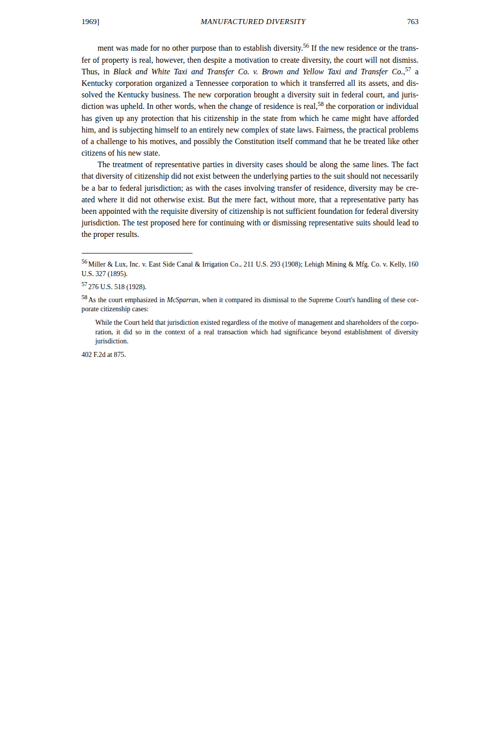1969] Manufactured Diversity 763
ment was made for no other purpose than to establish diversity.56 If the new residence or the transfer of property is real, however, then despite a motivation to create diversity, the court will not dismiss. Thus, in Black and White Taxi and Transfer Co. v. Brown and Yellow Taxi and Transfer Co.,57 a Kentucky corporation organized a Tennessee corporation to which it transferred all its assets, and dissolved the Kentucky business. The new corporation brought a diversity suit in federal court, and jurisdiction was upheld. In other words, when the change of residence is real,58 the corporation or individual has given up any protection that his citizenship in the state from which he came might have afforded him, and is subjecting himself to an entirely new complex of state laws. Fairness, the practical problems of a challenge to his motives, and possibly the Constitution itself command that he be treated like other citizens of his new state.
The treatment of representative parties in diversity cases should be along the same lines. The fact that diversity of citizenship did not exist between the underlying parties to the suit should not necessarily be a bar to federal jurisdiction; as with the cases involving transfer of residence, diversity may be created where it did not otherwise exist. But the mere fact, without more, that a representative party has been appointed with the requisite diversity of citizenship is not sufficient foundation for federal diversity jurisdiction. The test proposed here for continuing with or dismissing representative suits should lead to the proper results.
56 Miller & Lux, Inc. v. East Side Canal & Irrigation Co., 211 U.S. 293 (1908); Lehigh Mining & Mfg. Co. v. Kelly, 160 U.S. 327 (1895).
57276 U.S. 518 (1928).
58 As the court emphasized in McSparran, when it compared its dismissal to the Supreme Court's handling of these corporate citizenship cases:
While the Court held that jurisdiction existed regardless of the motive of management and shareholders of the corporation, it did so in the context of a real transaction which had significance beyond establishment of diversity jurisdiction.
402 F.2d at 875.